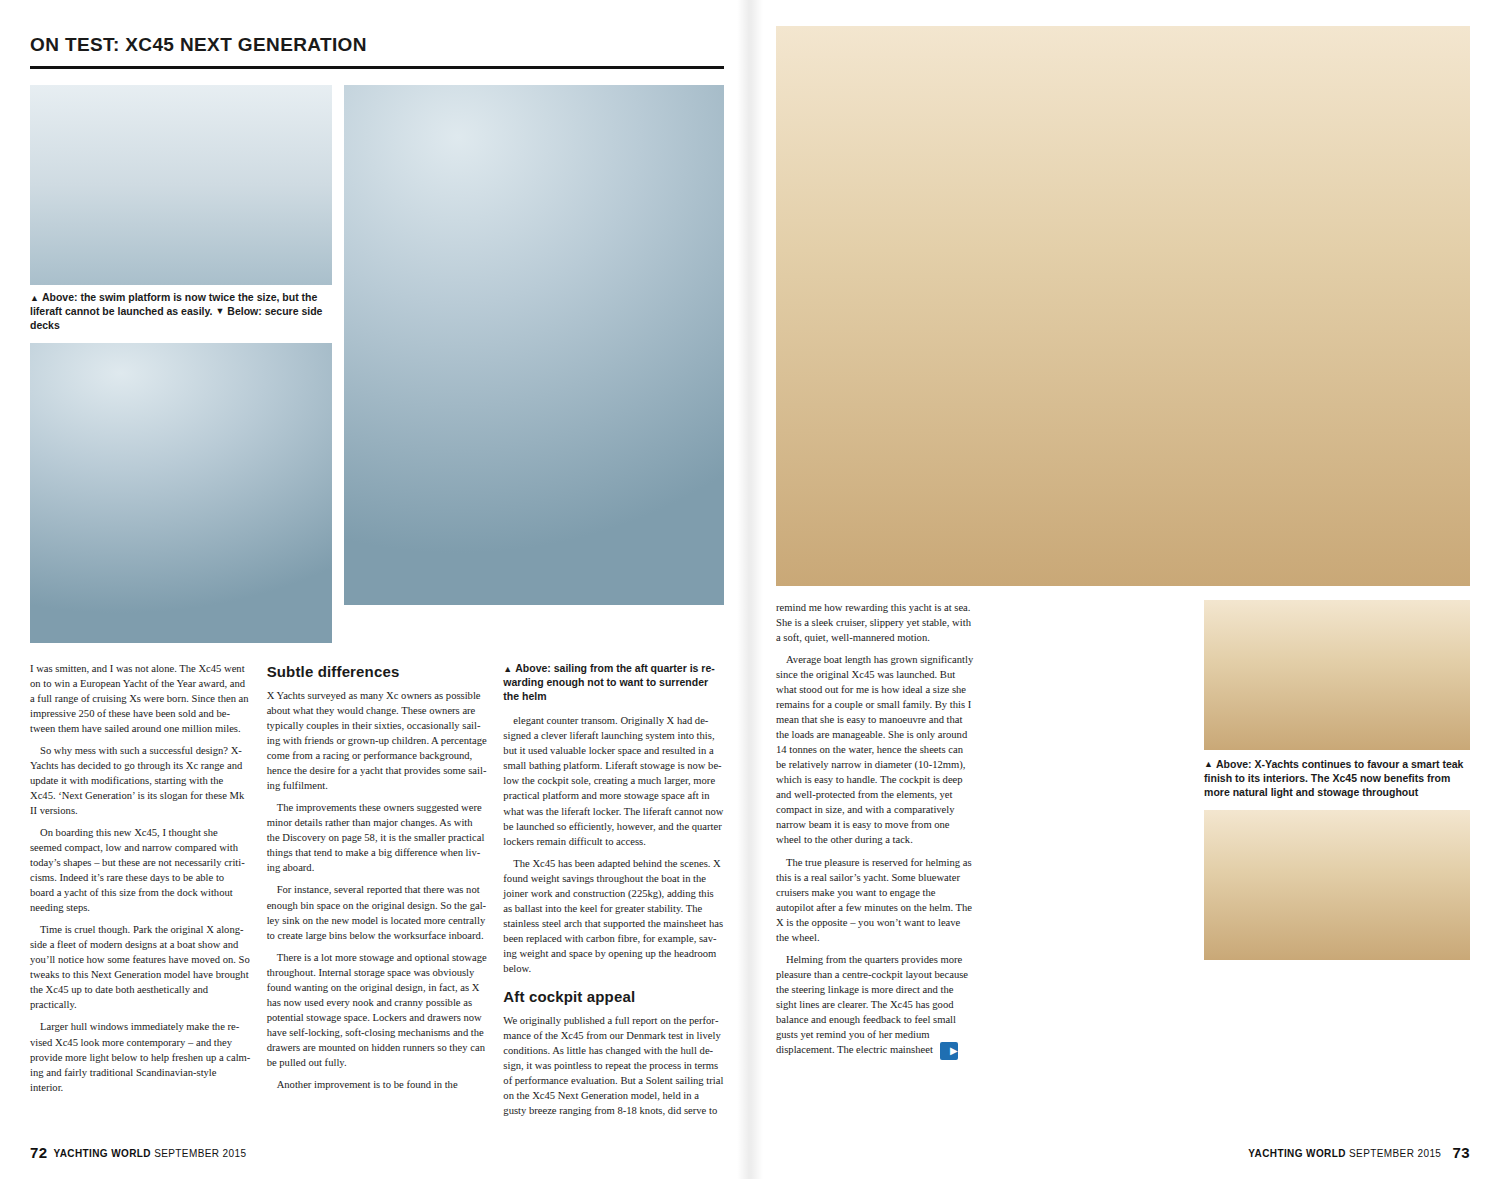On Test: Xc45 Next Generation
▲Above: the swim platform is now twice the size, but the liferaft cannot be launched as easily. ▼Below: secure side decks
I was smitten, and I was not alone. The Xc45 went on to win a European Yacht of the Year award, and a full range of cruising Xs were born. Since then an impressive 250 of these have been sold and between them have sailed around one million miles.
So why mess with such a successful design? X-Yachts has decided to go through its Xc range and update it with modifications, starting with the Xc45. ‘Next Generation’ is its slogan for these Mk II versions.
On boarding this new Xc45, I thought she seemed compact, low and narrow compared with today’s shapes – but these are not necessarily criticisms. Indeed it’s rare these days to be able to board a yacht of this size from the dock without needing steps.
Time is cruel though. Park the original X alongside a fleet of modern designs at a boat show and you’ll notice how some features have moved on. So tweaks to this Next Generation model have brought the Xc45 up to date both aesthetically and practically.
Larger hull windows immediately make the revised Xc45 look more contemporary – and they provide more light below to help freshen up a calming and fairly traditional Scandinavian-style interior.
Subtle differences
X Yachts surveyed as many Xc owners as possible about what they would change. These owners are typically couples in their sixties, occasionally sailing with friends or grown-up children. A percentage come from a racing or performance background, hence the desire for a yacht that provides some sailing fulfilment.
The improvements these owners suggested were minor details rather than major changes. As with the Discovery on page 58, it is the smaller practical things that tend to make a big difference when living aboard.
For instance, several reported that there was not enough bin space on the original design. So the galley sink on the new model is located more centrally to create large bins below the worksurface inboard.
There is a lot more stowage and optional stowage throughout. Internal storage space was obviously found wanting on the original design, in fact, as X has now used every nook and cranny possible as potential stowage space. Lockers and drawers now have self-locking, soft-closing mechanisms and the drawers are mounted on hidden runners so they can be pulled out fully.
Another improvement is to be found in the
▲Above: sailing from the aft quarter is rewarding enough not to want to surrender the helm
elegant counter transom. Originally X had designed a clever liferaft launching system into this, but it used valuable locker space and resulted in a small bathing platform. Liferaft stowage is now below the cockpit sole, creating a much larger, more practical platform and more stowage space aft in what was the liferaft locker. The liferaft cannot now be launched so efficiently, however, and the quarter lockers remain difficult to access.
The Xc45 has been adapted behind the scenes. X found weight savings throughout the boat in the joiner work and construction (225kg), adding this as ballast into the keel for greater stability. The stainless steel arch that supported the mainsheet has been replaced with carbon fibre, for example, saving weight and space by opening up the headroom below.
Aft cockpit appeal
We originally published a full report on the performance of the Xc45 from our Denmark test in lively conditions. As little has changed with the hull design, it was pointless to repeat the process in terms of performance evaluation. But a Solent sailing trial on the Xc45 Next Generation model, held in a gusty breeze ranging from 8-18 knots, did serve to
72 YACHTING WORLD SEPTEMBER 2015
remind me how rewarding this yacht is at sea. She is a sleek cruiser, slippery yet stable, with a soft, quiet, well-mannered motion.
Average boat length has grown significantly since the original Xc45 was launched. But what stood out for me is how ideal a size she remains for a couple or small family. By this I mean that she is easy to manoeuvre and that the loads are manageable. She is only around 14 tonnes on the water, hence the sheets can be relatively narrow in diameter (10-12mm), which is easy to handle. The cockpit is deep and well-protected from the elements, yet compact in size, and with a comparatively narrow beam it is easy to move from one wheel to the other during a tack.
The true pleasure is reserved for helming as this is a real sailor’s yacht. Some bluewater cruisers make you want to engage the autopilot after a few minutes on the helm. The X is the opposite – you won’t want to leave the wheel.
Helming from the quarters provides more pleasure than a centre-cockpit layout because the steering linkage is more direct and the sight lines are clearer. The Xc45 has good balance and enough feedback to feel small gusts yet remind you of her medium displacement. The electric mainsheet ▶
▲Above: X-Yachts continues to favour a smart teak finish to its interiors. The Xc45 now benefits from more natural light and stowage throughout
YACHTING WORLD SEPTEMBER 2015 73